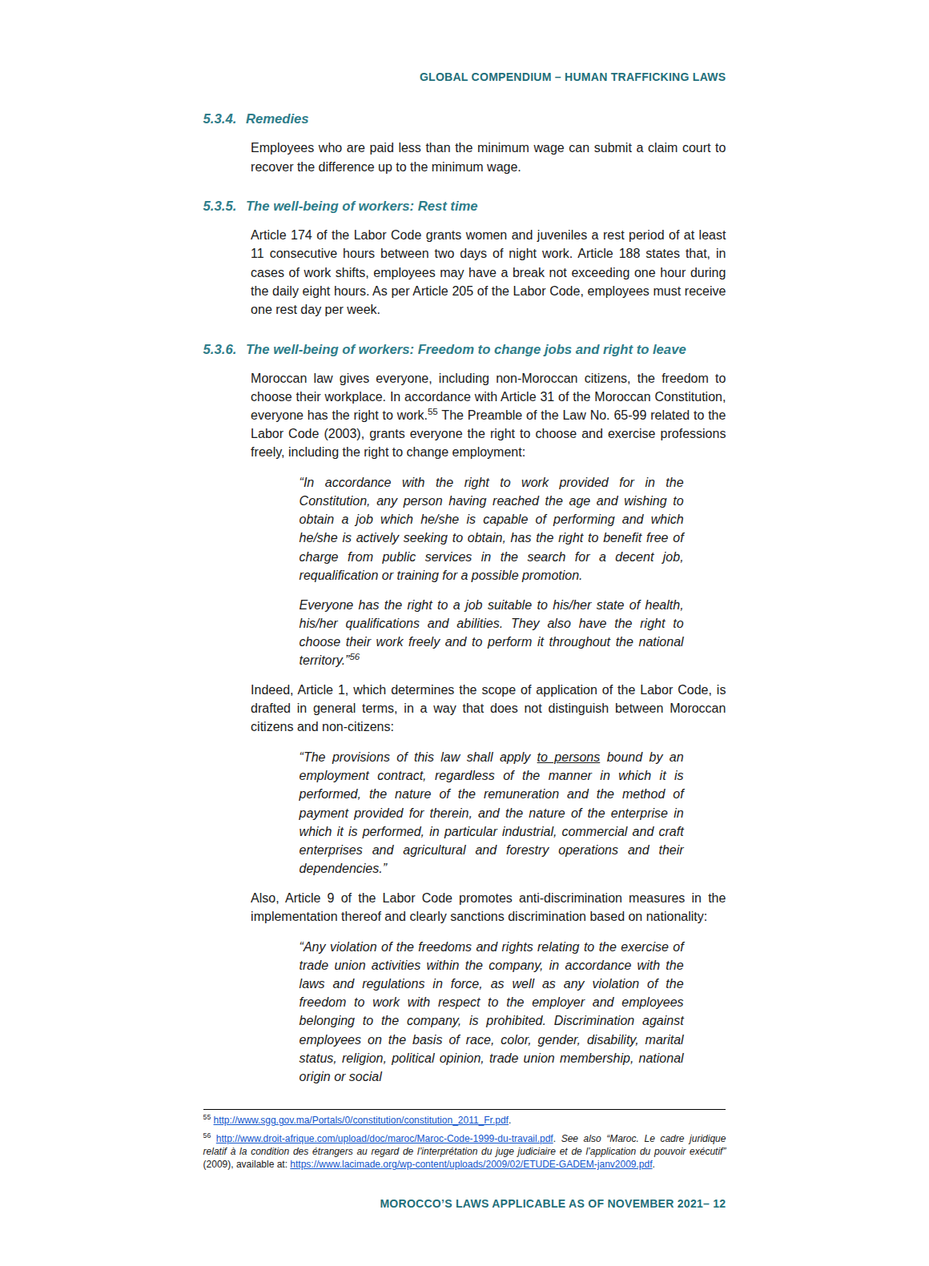GLOBAL COMPENDIUM – HUMAN TRAFFICKING LAWS
5.3.4. Remedies
Employees who are paid less than the minimum wage can submit a claim court to recover the difference up to the minimum wage.
5.3.5. The well-being of workers: Rest time
Article 174 of the Labor Code grants women and juveniles a rest period of at least 11 consecutive hours between two days of night work. Article 188 states that, in cases of work shifts, employees may have a break not exceeding one hour during the daily eight hours. As per Article 205 of the Labor Code, employees must receive one rest day per week.
5.3.6. The well-being of workers: Freedom to change jobs and right to leave
Moroccan law gives everyone, including non-Moroccan citizens, the freedom to choose their workplace. In accordance with Article 31 of the Moroccan Constitution, everyone has the right to work.55 The Preamble of the Law No. 65-99 related to the Labor Code (2003), grants everyone the right to choose and exercise professions freely, including the right to change employment:
“In accordance with the right to work provided for in the Constitution, any person having reached the age and wishing to obtain a job which he/she is capable of performing and which he/she is actively seeking to obtain, has the right to benefit free of charge from public services in the search for a decent job, requalification or training for a possible promotion.
Everyone has the right to a job suitable to his/her state of health, his/her qualifications and abilities. They also have the right to choose their work freely and to perform it throughout the national territory.”56
Indeed, Article 1, which determines the scope of application of the Labor Code, is drafted in general terms, in a way that does not distinguish between Moroccan citizens and non-citizens:
“The provisions of this law shall apply to persons bound by an employment contract, regardless of the manner in which it is performed, the nature of the remuneration and the method of payment provided for therein, and the nature of the enterprise in which it is performed, in particular industrial, commercial and craft enterprises and agricultural and forestry operations and their dependencies.”
Also, Article 9 of the Labor Code promotes anti-discrimination measures in the implementation thereof and clearly sanctions discrimination based on nationality:
“Any violation of the freedoms and rights relating to the exercise of trade union activities within the company, in accordance with the laws and regulations in force, as well as any violation of the freedom to work with respect to the employer and employees belonging to the company, is prohibited. Discrimination against employees on the basis of race, color, gender, disability, marital status, religion, political opinion, trade union membership, national origin or social
55 http://www.sgg.gov.ma/Portals/0/constitution/constitution_2011_Fr.pdf.
56 http://www.droit-afrique.com/upload/doc/maroc/Maroc-Code-1999-du-travail.pdf. See also “Maroc. Le cadre juridique relatif à la condition des étrangers au regard de l’interprétation du juge judiciaire et de l’application du pouvoir exécutif” (2009), available at: https://www.lacimade.org/wp-content/uploads/2009/02/ETUDE-GADEM-janv2009.pdf.
MOROCCO’S LAWS APPLICABLE AS OF NOVEMBER 2021– 12